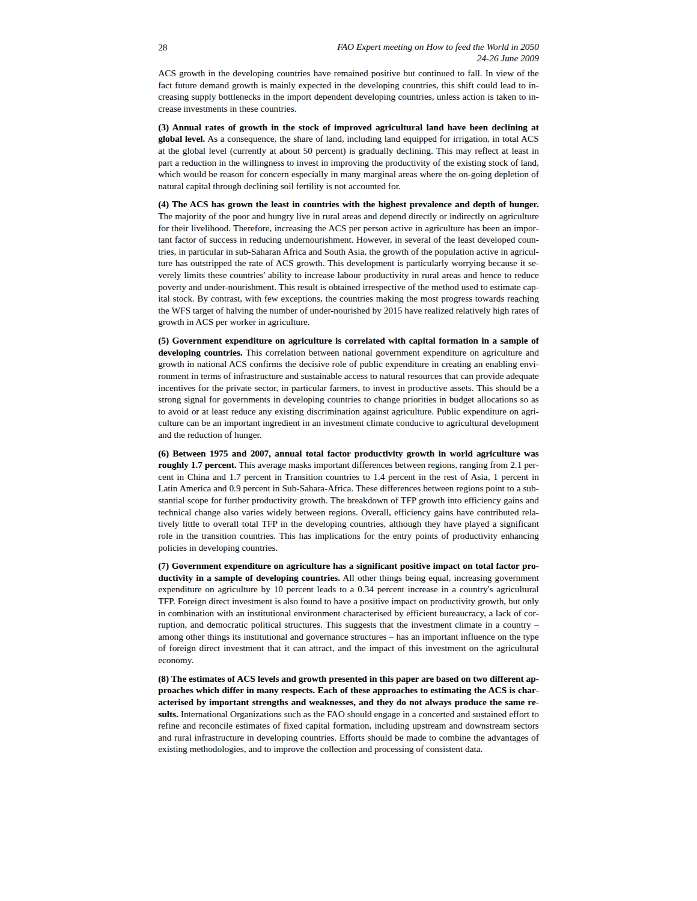28
FAO Expert meeting on How to feed the World in 2050
24-26 June 2009
ACS growth in the developing countries have remained positive but continued to fall. In view of the fact future demand growth is mainly expected in the developing countries, this shift could lead to increasing supply bottlenecks in the import dependent developing countries, unless action is taken to increase investments in these countries.
(3) Annual rates of growth in the stock of improved agricultural land have been declining at global level. As a consequence, the share of land, including land equipped for irrigation, in total ACS at the global level (currently at about 50 percent) is gradually declining. This may reflect at least in part a reduction in the willingness to invest in improving the productivity of the existing stock of land, which would be reason for concern especially in many marginal areas where the on-going depletion of natural capital through declining soil fertility is not accounted for.
(4) The ACS has grown the least in countries with the highest prevalence and depth of hunger. The majority of the poor and hungry live in rural areas and depend directly or indirectly on agriculture for their livelihood. Therefore, increasing the ACS per person active in agriculture has been an important factor of success in reducing undernourishment. However, in several of the least developed countries, in particular in sub-Saharan Africa and South Asia, the growth of the population active in agriculture has outstripped the rate of ACS growth. This development is particularly worrying because it severely limits these countries' ability to increase labour productivity in rural areas and hence to reduce poverty and under-nourishment. This result is obtained irrespective of the method used to estimate capital stock. By contrast, with few exceptions, the countries making the most progress towards reaching the WFS target of halving the number of under-nourished by 2015 have realized relatively high rates of growth in ACS per worker in agriculture.
(5) Government expenditure on agriculture is correlated with capital formation in a sample of developing countries. This correlation between national government expenditure on agriculture and growth in national ACS confirms the decisive role of public expenditure in creating an enabling environment in terms of infrastructure and sustainable access to natural resources that can provide adequate incentives for the private sector, in particular farmers, to invest in productive assets. This should be a strong signal for governments in developing countries to change priorities in budget allocations so as to avoid or at least reduce any existing discrimination against agriculture. Public expenditure on agriculture can be an important ingredient in an investment climate conducive to agricultural development and the reduction of hunger.
(6) Between 1975 and 2007, annual total factor productivity growth in world agriculture was roughly 1.7 percent. This average masks important differences between regions, ranging from 2.1 percent in China and 1.7 percent in Transition countries to 1.4 percent in the rest of Asia, 1 percent in Latin America and 0.9 percent in Sub-Sahara-Africa. These differences between regions point to a substantial scope for further productivity growth. The breakdown of TFP growth into efficiency gains and technical change also varies widely between regions. Overall, efficiency gains have contributed relatively little to overall total TFP in the developing countries, although they have played a significant role in the transition countries. This has implications for the entry points of productivity enhancing policies in developing countries.
(7) Government expenditure on agriculture has a significant positive impact on total factor productivity in a sample of developing countries. All other things being equal, increasing government expenditure on agriculture by 10 percent leads to a 0.34 percent increase in a country's agricultural TFP. Foreign direct investment is also found to have a positive impact on productivity growth, but only in combination with an institutional environment characterised by efficient bureaucracy, a lack of corruption, and democratic political structures. This suggests that the investment climate in a country – among other things its institutional and governance structures – has an important influence on the type of foreign direct investment that it can attract, and the impact of this investment on the agricultural economy.
(8) The estimates of ACS levels and growth presented in this paper are based on two different approaches which differ in many respects. Each of these approaches to estimating the ACS is characterised by important strengths and weaknesses, and they do not always produce the same results. International Organizations such as the FAO should engage in a concerted and sustained effort to refine and reconcile estimates of fixed capital formation, including upstream and downstream sectors and rural infrastructure in developing countries. Efforts should be made to combine the advantages of existing methodologies, and to improve the collection and processing of consistent data.